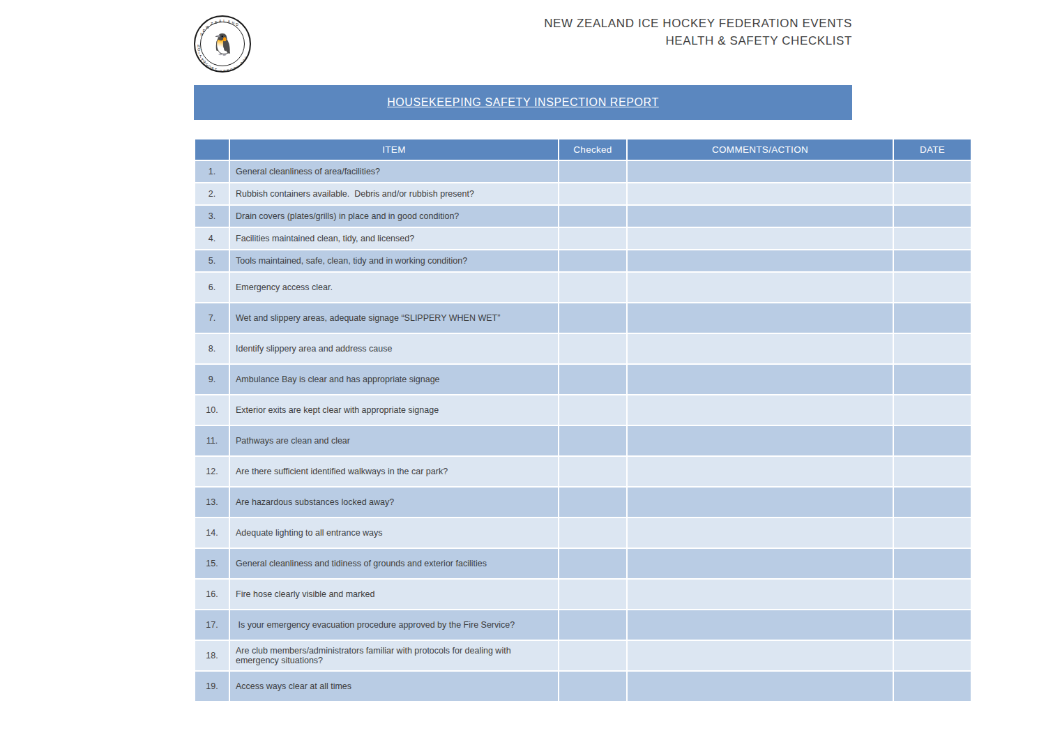N E W Z E A L A N D I C E H O C K E Y F E D E R A T I O N
🐧
New Zealand Ice Hockey Federation Events
Health & Safety Checklist
Housekeeping Safety Inspection Report
| | ITEM | Checked | COMMENTS/ACTION | DATE |
| --- | --- | --- | --- | --- |
| 1. | General cleanliness of area/facilities? | | | |
| 2. | Rubbish containers available. Debris and/or rubbish present? | | | |
| 3. | Drain covers (plates/grills) in place and in good condition? | | | |
| 4. | Facilities maintained clean, tidy, and licensed? | | | |
| 5. | Tools maintained, safe, clean, tidy and in working condition? | | | |
| 6. | Emergency access clear. | | | |
| 7. | Wet and slippery areas, adequate signage “SLIPPERY WHEN WET” | | | |
| 8. | Identify slippery area and address cause | | | |
| 9. | Ambulance Bay is clear and has appropriate signage | | | |
| 10. | Exterior exits are kept clear with appropriate signage | | | |
| 11. | Pathways are clean and clear | | | |
| 12. | Are there sufficient identified walkways in the car park? | | | |
| 13. | Are hazardous substances locked away? | | | |
| 14. | Adequate lighting to all entrance ways | | | |
| 15. | General cleanliness and tidiness of grounds and exterior facilities | | | |
| 16. | Fire hose clearly visible and marked | | | |
| 17. | Is your emergency evacuation procedure approved by the Fire Service? | | | |
| 18. | Are club members/administrators familiar with protocols for dealing with emergency situations? | | | |
| 19. | Access ways clear at all times | | | |